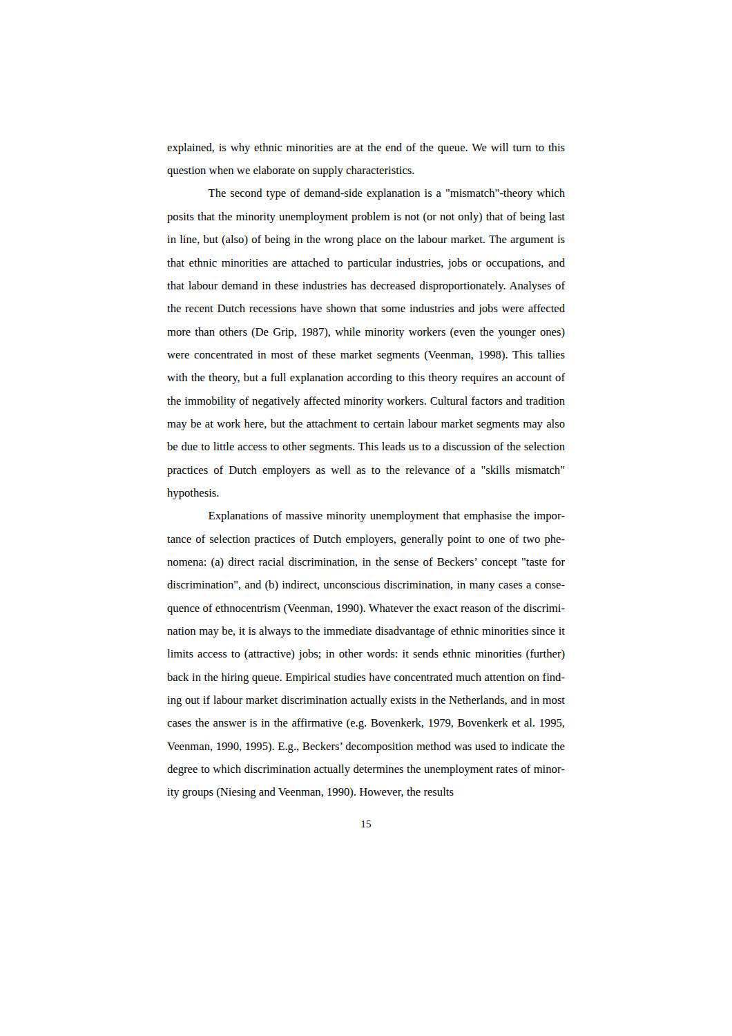explained, is why ethnic minorities are at the end of the queue. We will turn to this question when we elaborate on supply characteristics.
The second type of demand-side explanation is a "mismatch"-theory which posits that the minority unemployment problem is not (or not only) that of being last in line, but (also) of being in the wrong place on the labour market. The argument is that ethnic minorities are attached to particular industries, jobs or occupations, and that labour demand in these industries has decreased disproportionately. Analyses of the recent Dutch recessions have shown that some industries and jobs were affected more than others (De Grip, 1987), while minority workers (even the younger ones) were concentrated in most of these market segments (Veenman, 1998). This tallies with the theory, but a full explanation according to this theory requires an account of the immobility of negatively affected minority workers. Cultural factors and tradition may be at work here, but the attachment to certain labour market segments may also be due to little access to other segments. This leads us to a discussion of the selection practices of Dutch employers as well as to the relevance of a "skills mismatch" hypothesis.
Explanations of massive minority unemployment that emphasise the importance of selection practices of Dutch employers, generally point to one of two phenomena: (a) direct racial discrimination, in the sense of Beckers’ concept "taste for discrimination", and (b) indirect, unconscious discrimination, in many cases a consequence of ethnocentrism (Veenman, 1990). Whatever the exact reason of the discrimination may be, it is always to the immediate disadvantage of ethnic minorities since it limits access to (attractive) jobs; in other words: it sends ethnic minorities (further) back in the hiring queue. Empirical studies have concentrated much attention on finding out if labour market discrimination actually exists in the Netherlands, and in most cases the answer is in the affirmative (e.g. Bovenkerk, 1979, Bovenkerk et al. 1995, Veenman, 1990, 1995). E.g., Beckers’ decomposition method was used to indicate the degree to which discrimination actually determines the unemployment rates of minority groups (Niesing and Veenman, 1990). However, the results
15